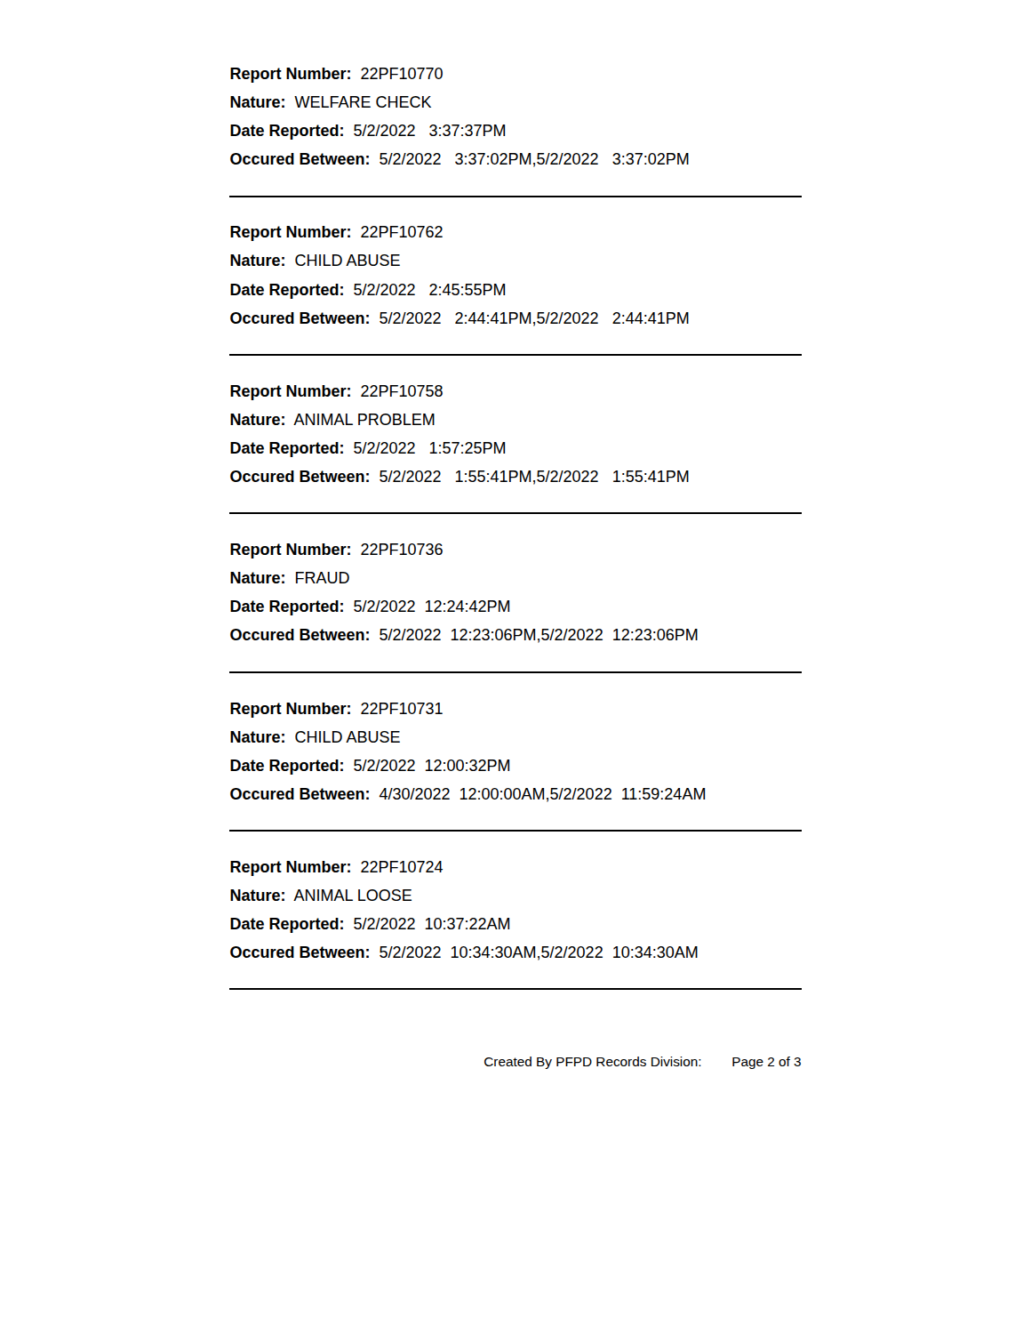Report Number: 22PF10770
Nature: WELFARE CHECK
Date Reported: 5/2/2022 3:37:37PM
Occured Between: 5/2/2022 3:37:02PM,5/2/2022 3:37:02PM
Report Number: 22PF10762
Nature: CHILD ABUSE
Date Reported: 5/2/2022 2:45:55PM
Occured Between: 5/2/2022 2:44:41PM,5/2/2022 2:44:41PM
Report Number: 22PF10758
Nature: ANIMAL PROBLEM
Date Reported: 5/2/2022 1:57:25PM
Occured Between: 5/2/2022 1:55:41PM,5/2/2022 1:55:41PM
Report Number: 22PF10736
Nature: FRAUD
Date Reported: 5/2/2022 12:24:42PM
Occured Between: 5/2/2022 12:23:06PM,5/2/2022 12:23:06PM
Report Number: 22PF10731
Nature: CHILD ABUSE
Date Reported: 5/2/2022 12:00:32PM
Occured Between: 4/30/2022 12:00:00AM,5/2/2022 11:59:24AM
Report Number: 22PF10724
Nature: ANIMAL LOOSE
Date Reported: 5/2/2022 10:37:22AM
Occured Between: 5/2/2022 10:34:30AM,5/2/2022 10:34:30AM
Created By PFPD Records Division:Page 2 of 3